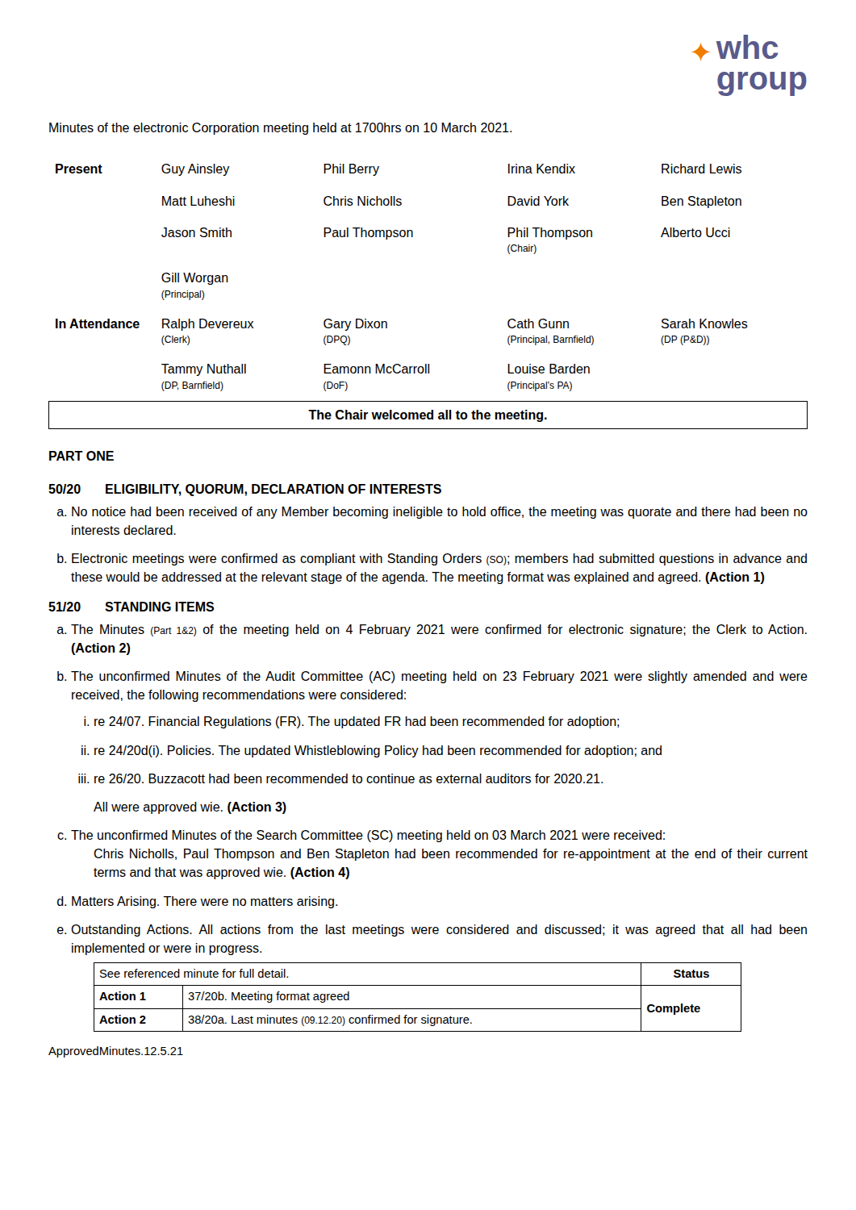✦ whc
group
Minutes of the electronic Corporation meeting held at 1700hrs on 10 March 2021.
| Present | Guy Ainsley | Phil Berry | Irina Kendix | Richard Lewis |
| | Matt Luheshi | Chris Nicholls | David York | Ben Stapleton |
| | Jason Smith | Paul Thompson | Phil Thompson (Chair) | Alberto Ucci |
| | Gill Worgan (Principal) | | | |
| In Attendance | Ralph Devereux (Clerk) | Gary Dixon (DPQ) | Cath Gunn (Principal, Barnfield) | Sarah Knowles (DP (P&D)) |
| | Tammy Nuthall (DP, Barnfield) | Eamonn McCarroll (DoF) | Louise Barden (Principal’s PA) | |
The Chair welcomed all to the meeting.
PART ONE
50/20
ELIGIBILITY, QUORUM, DECLARATION OF INTERESTS
No notice had been received of any Member becoming ineligible to hold office, the meeting was quorate and there had been no interests declared.
Electronic meetings were confirmed as compliant with Standing Orders (SO); members had submitted questions in advance and these would be addressed at the relevant stage of the agenda. The meeting format was explained and agreed. (Action 1)
51/20
STANDING ITEMS
The Minutes (Part 1&2) of the meeting held on 4 February 2021 were confirmed for electronic signature; the Clerk to Action. (Action 2)
The unconfirmed Minutes of the Audit Committee (AC) meeting held on 23 February 2021 were slightly amended and were received, the following recommendations were considered:
re 24/07. Financial Regulations (FR). The updated FR had been recommended for adoption;
re 24/20d(i). Policies. The updated Whistleblowing Policy had been recommended for adoption; and
re 26/20. Buzzacott had been recommended to continue as external auditors for 2020.21.
All were approved wie. (Action 3)
The unconfirmed Minutes of the Search Committee (SC) meeting held on 03 March 2021 were received:
Chris Nicholls, Paul Thompson and Ben Stapleton had been recommended for re-appointment at the end of their current terms and that was approved wie. (Action 4)
Matters Arising. There were no matters arising.
Outstanding Actions. All actions from the last meetings were considered and discussed; it was agreed that all had been implemented or were in progress.
| See referenced minute for full detail. | Status |
| Action 1 | 37/20b. Meeting format agreed | Complete |
| Action 2 | 38/20a. Last minutes (09.12.20) confirmed for signature. |
ApprovedMinutes.12.5.21